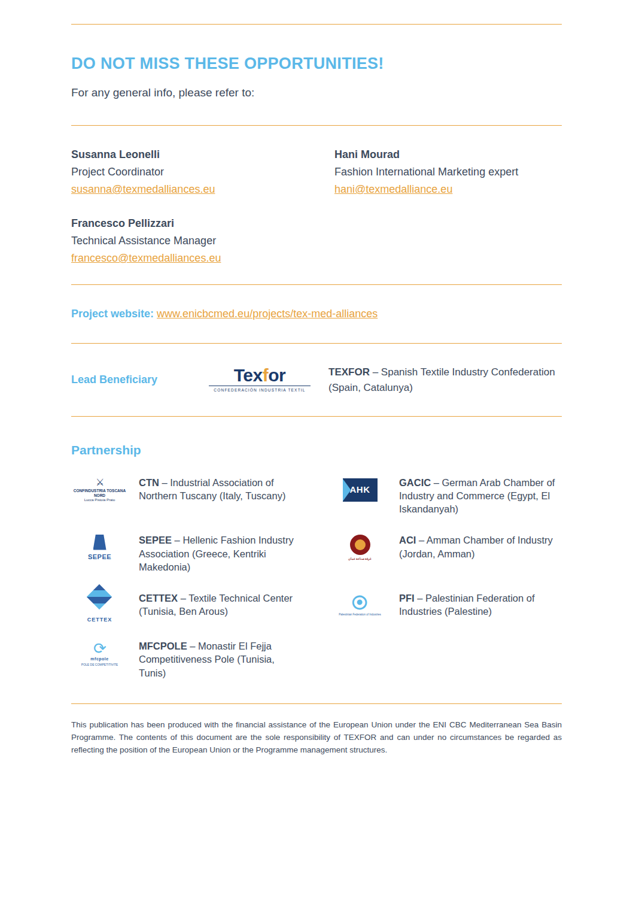DO NOT MISS THESE OPPORTUNITIES!
For any general info, please refer to:
Susanna Leonelli
Project Coordinator
susanna@texmedalliances.eu
Francesco Pellizzari
Technical Assistance Manager
francesco@texmedalliances.eu
Hani Mourad
Fashion International Marketing expert
hani@texmedalliance.eu
Project website: www.enicbcmed.eu/projects/tex-med-alliances
Lead Beneficiary
Texfor
CONFEDERACIÓN INDUSTRIA TEXTIL
TEXFOR – Spanish Textile Industry Confederation (Spain, Catalunya)
Partnership
⚔
CONFINDUSTRIA TOSCANA NORD
Lucca Pistoia Prato
CTN – Industrial Association of Northern Tuscany (Italy, Tuscany)
AHK
GACIC – German Arab Chamber of Industry and Commerce (Egypt, El Iskandanyah)
SEPEE
SEPEE – Hellenic Fashion Industry Association (Greece, Kentriki Makedonia)
غرفة صناعة عمان
ACI – Amman Chamber of Industry (Jordan, Amman)
CETTEX
CETTEX – Textile Technical Center (Tunisia, Ben Arous)
⦿
Palestinian Federation of Industries
PFI – Palestinian Federation of Industries (Palestine)
⟳
mfcpole
POLE DE COMPETITIVITE
MFCPOLE – Monastir El Fejja Competitiveness Pole (Tunisia, Tunis)
This publication has been produced with the financial assistance of the European Union under the ENI CBC Mediterranean Sea Basin Programme. The contents of this document are the sole responsibility of TEXFOR and can under no circumstances be regarded as reflecting the position of the European Union or the Programme management structures.